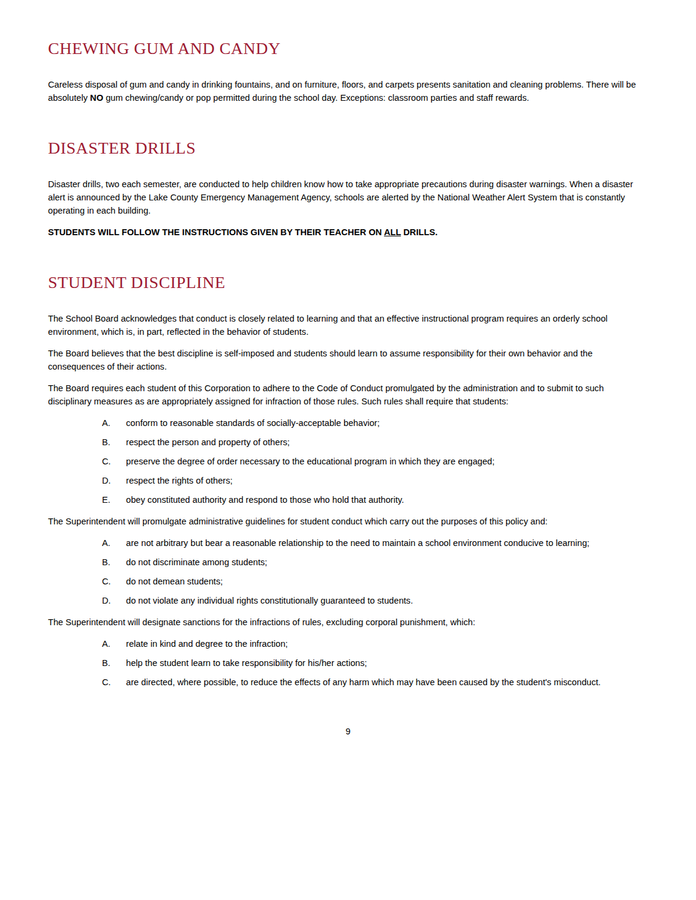CHEWING GUM AND CANDY
Careless disposal of gum and candy in drinking fountains, and on furniture, floors, and carpets presents sanitation and cleaning problems. There will be absolutely NO gum chewing/candy or pop permitted during the school day. Exceptions: classroom parties and staff rewards.
DISASTER DRILLS
Disaster drills, two each semester, are conducted to help children know how to take appropriate precautions during disaster warnings. When a disaster alert is announced by the Lake County Emergency Management Agency, schools are alerted by the National Weather Alert System that is constantly operating in each building.
STUDENTS WILL FOLLOW THE INSTRUCTIONS GIVEN BY THEIR TEACHER ON ALL DRILLS.
STUDENT DISCIPLINE
The School Board acknowledges that conduct is closely related to learning and that an effective instructional program requires an orderly school environment, which is, in part, reflected in the behavior of students.
The Board believes that the best discipline is self-imposed and students should learn to assume responsibility for their own behavior and the consequences of their actions.
The Board requires each student of this Corporation to adhere to the Code of Conduct promulgated by the administration and to submit to such disciplinary measures as are appropriately assigned for infraction of those rules. Such rules shall require that students:
A. conform to reasonable standards of socially-acceptable behavior;
B. respect the person and property of others;
C. preserve the degree of order necessary to the educational program in which they are engaged;
D. respect the rights of others;
E. obey constituted authority and respond to those who hold that authority.
The Superintendent will promulgate administrative guidelines for student conduct which carry out the purposes of this policy and:
A. are not arbitrary but bear a reasonable relationship to the need to maintain a school environment conducive to learning;
B. do not discriminate among students;
C. do not demean students;
D. do not violate any individual rights constitutionally guaranteed to students.
The Superintendent will designate sanctions for the infractions of rules, excluding corporal punishment, which:
A. relate in kind and degree to the infraction;
B. help the student learn to take responsibility for his/her actions;
C. are directed, where possible, to reduce the effects of any harm which may have been caused by the student's misconduct.
9